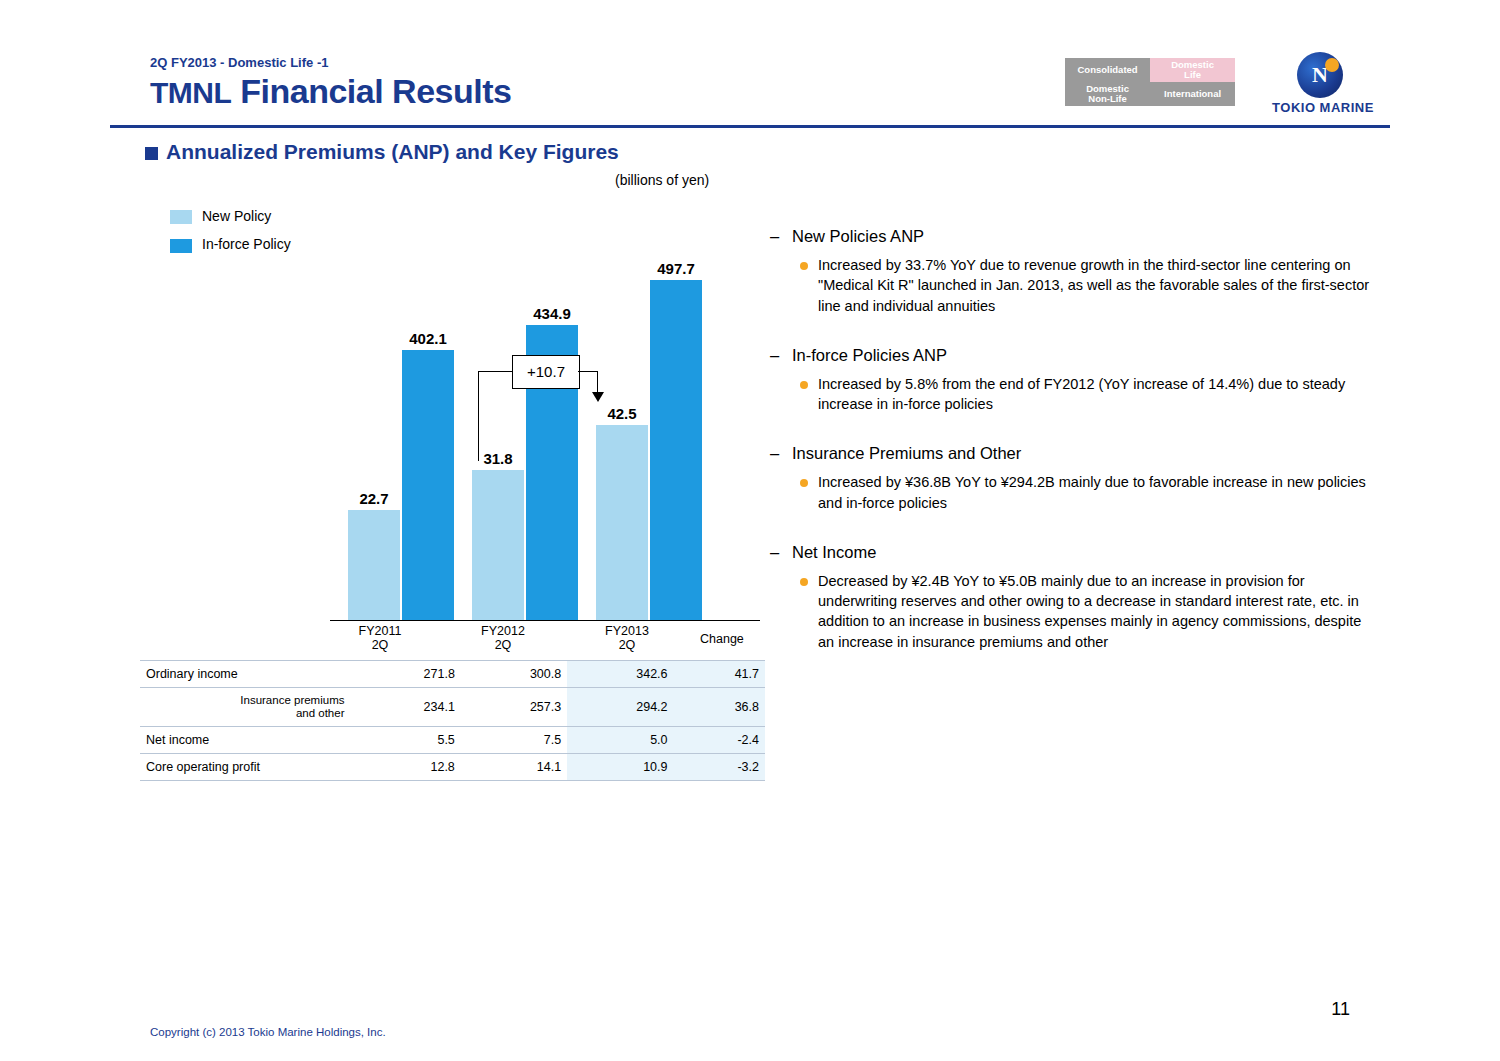2Q FY2013 - Domestic Life -1
TMNL Financial Results
| Consolidated | Domestic Life |
| Domestic Non-Life | International |
NTOKIO MARINE
Annualized Premiums (ANP) and Key Figures
(billions of yen)
New Policy
In-force Policy
22.7
402.1
31.8
434.9
42.5
497.7
FY2011
2Q FY2012
2Q FY2013
2Q
+10.7
Change
| Ordinary income | 271.8 | 300.8 | 342.6 | 41.7 |
| Insurance premiums and other | 234.1 | 257.3 | 294.2 | 36.8 |
| Net income | 5.5 | 7.5 | 5.0 | -2.4 |
| Core operating profit | 12.8 | 14.1 | 10.9 | -3.2 |
New Policies ANP
Increased by 33.7% YoY due to revenue growth in the third-sector line centering on "Medical Kit R" launched in Jan. 2013, as well as the favorable sales of the first-sector line and individual annuities
In-force Policies ANP
Increased by 5.8% from the end of FY2012 (YoY increase of 14.4%) due to steady increase in in-force policies
Insurance Premiums and Other
Increased by ¥36.8B YoY to ¥294.2B mainly due to favorable increase in new policies and in-force policies
Net Income
Decreased by ¥2.4B YoY to ¥5.0B mainly due to an increase in provision for underwriting reserves and other owing to a decrease in standard interest rate, etc. in addition to an increase in business expenses mainly in agency commissions, despite an increase in insurance premiums and other
11
Copyright (c) 2013 Tokio Marine Holdings, Inc.